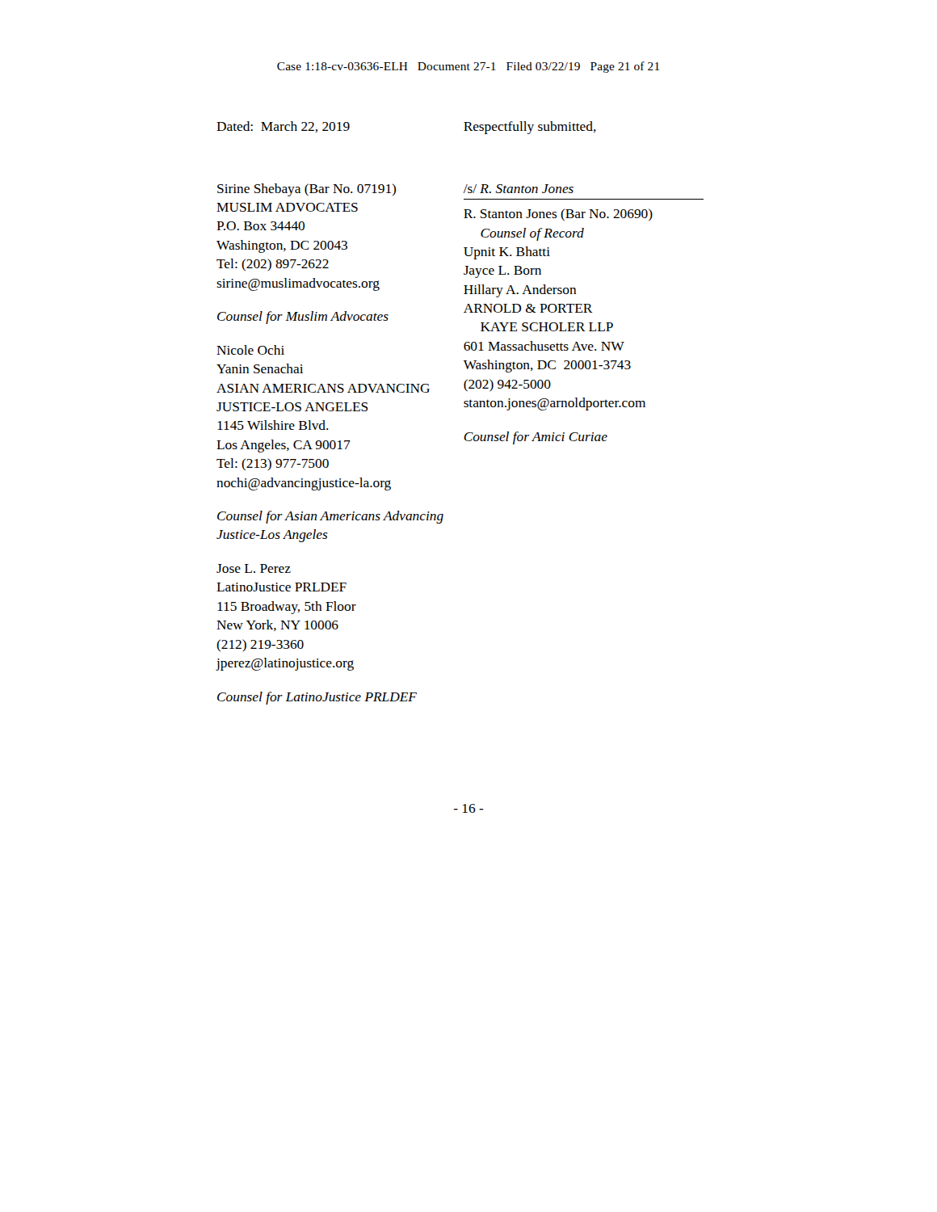Case 1:18-cv-03636-ELH Document 27-1 Filed 03/22/19 Page 21 of 21
| Dated: March 22, 2019 | Respectfully submitted, |
| Sirine Shebaya (Bar No. 07191) MUSLIM ADVOCATES P.O. Box 34440 Washington, DC 20043 Tel: (202) 897-2622 sirine@muslimadvocates.org Counsel for Muslim Advocates Nicole Ochi Yanin Senachai ASIAN AMERICANS ADVANCING JUSTICE-LOS ANGELES 1145 Wilshire Blvd. Los Angeles, CA 90017 Tel: (213) 977-7500 nochi@advancingjustice-la.org Counsel for Asian Americans Advancing Justice-Los Angeles Jose L. Perez LatinoJustice PRLDEF 115 Broadway, 5th Floor New York, NY 10006 (212) 219-3360 jperez@latinojustice.org Counsel for LatinoJustice PRLDEF | /s/ R. Stanton Jones R. Stanton Jones (Bar No. 20690) Counsel of Record Upnit K. Bhatti Jayce L. Born Hillary A. Anderson ARNOLD & PORTER KAYE SCHOLER LLP 601 Massachusetts Ave. NW Washington, DC 20001-3743 (202) 942-5000 stanton.jones@arnoldporter.com Counsel for Amici Curiae |
- 16 -